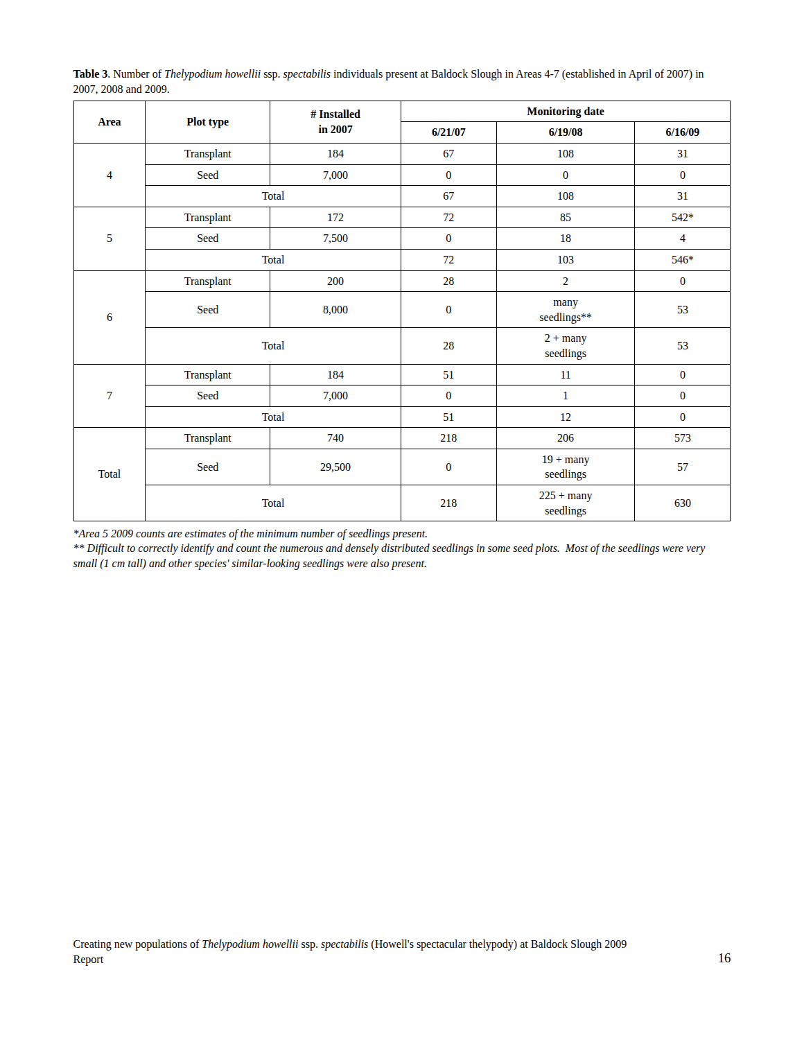Table 3. Number of Thelypodium howellii ssp. spectabilis individuals present at Baldock Slough in Areas 4-7 (established in April of 2007) in 2007, 2008 and 2009.
| Area | Plot type | # Installed in 2007 | Monitoring date |
| --- | --- | --- | --- |
| 6/21/07 | 6/19/08 | 6/16/09 |
| 4 | Transplant | 184 | 67 | 108 | 31 |
| Seed | 7,000 | 0 | 0 | 0 |
| Total | 67 | 108 | 31 |
| 5 | Transplant | 172 | 72 | 85 | 542* |
| Seed | 7,500 | 0 | 18 | 4 |
| Total | 72 | 103 | 546* |
| 6 | Transplant | 200 | 28 | 2 | 0 |
| Seed | 8,000 | 0 | many seedlings** | 53 |
| Total | 28 | 2 + many seedlings | 53 |
| 7 | Transplant | 184 | 51 | 11 | 0 |
| Seed | 7,000 | 0 | 1 | 0 |
| Total | 51 | 12 | 0 |
| Total | Transplant | 740 | 218 | 206 | 573 |
| Seed | 29,500 | 0 | 19 + many seedlings | 57 |
| Total | 218 | 225 + many seedlings | 630 |
*Area 5 2009 counts are estimates of the minimum number of seedlings present.
** Difficult to correctly identify and count the numerous and densely distributed seedlings in some seed plots. Most of the seedlings were very small (1 cm tall) and other species' similar-looking seedlings were also present.
Creating new populations of Thelypodium howellii ssp. spectabilis (Howell's spectacular thelypody) at Baldock Slough 2009 Report
16